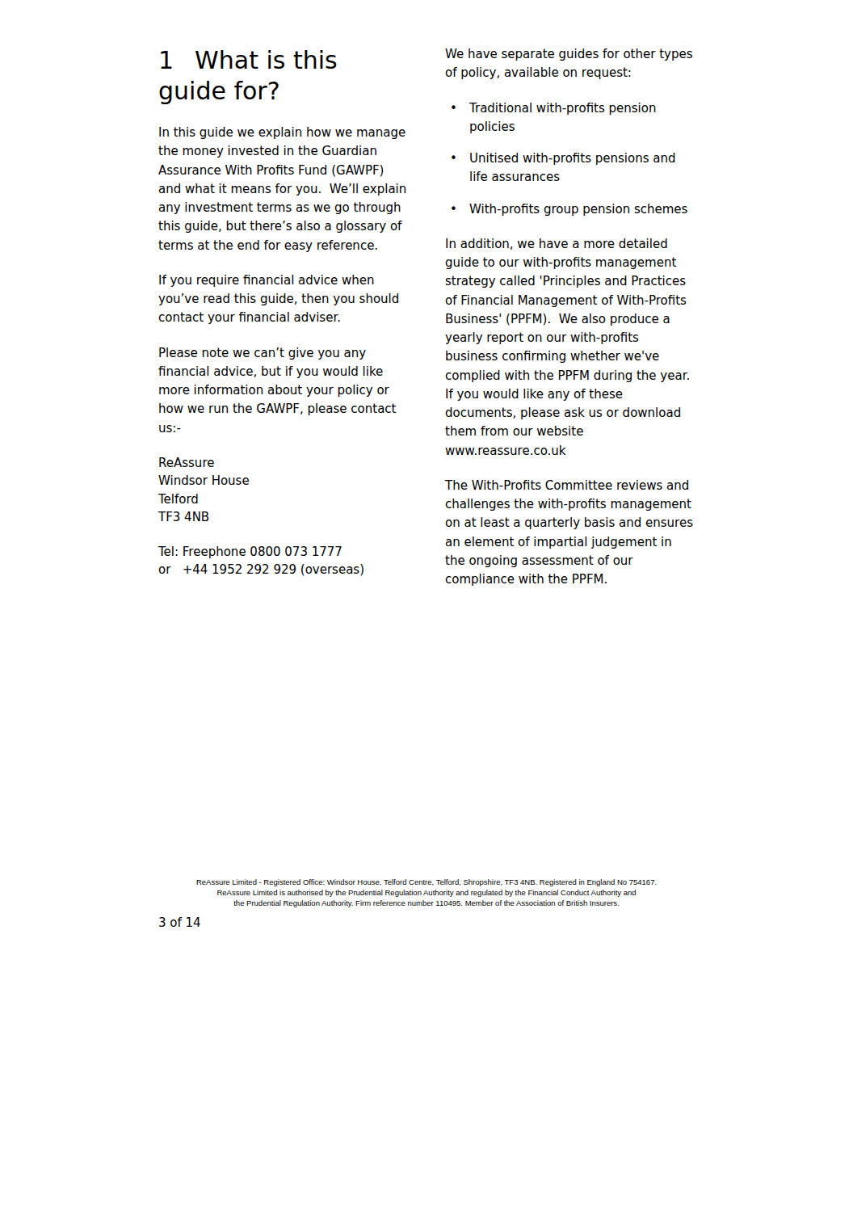1 What is this guide for?
In this guide we explain how we manage the money invested in the Guardian Assurance With Profits Fund (GAWPF) and what it means for you. We’ll explain any investment terms as we go through this guide, but there’s also a glossary of terms at the end for easy reference.
If you require financial advice when you’ve read this guide, then you should contact your financial adviser.
Please note we can’t give you any financial advice, but if you would like more information about your policy or how we run the GAWPF, please contact us:-
ReAssure
Windsor House
Telford
TF3 4NB
Tel: Freephone 0800 073 1777
or +44 1952 292 929 (overseas)
We have separate guides for other types of policy, available on request:
Traditional with-profits pension policies
Unitised with-profits pensions and life assurances
With-profits group pension schemes
In addition, we have a more detailed guide to our with-profits management strategy called 'Principles and Practices of Financial Management of With-Profits Business' (PPFM). We also produce a yearly report on our with-profits business confirming whether we've complied with the PPFM during the year. If you would like any of these documents, please ask us or download them from our website www.reassure.co.uk
The With-Profits Committee reviews and challenges the with-profits management on at least a quarterly basis and ensures an element of impartial judgement in the ongoing assessment of our compliance with the PPFM.
ReAssure Limited - Registered Office: Windsor House, Telford Centre, Telford, Shropshire, TF3 4NB. Registered in England No 754167.
ReAssure Limited is authorised by the Prudential Regulation Authority and regulated by the Financial Conduct Authority and
the Prudential Regulation Authority. Firm reference number 110495. Member of the Association of British Insurers.
3 of 14